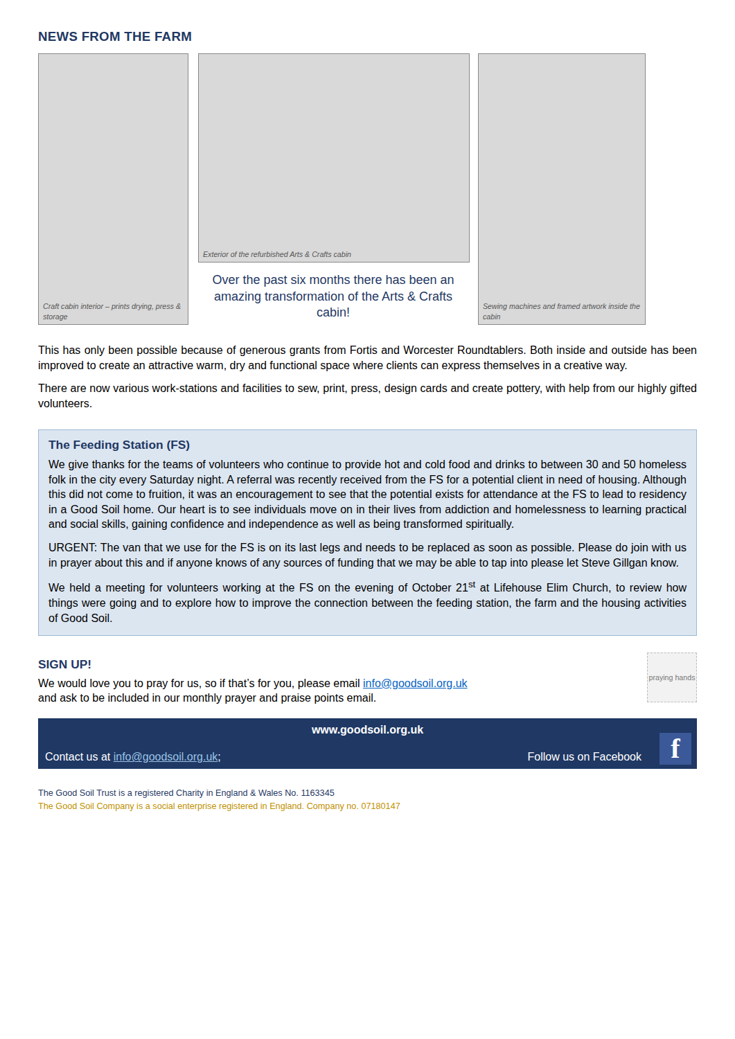NEWS FROM THE FARM
Craft cabin interior – prints drying, press & storage
Exterior of the refurbished Arts & Crafts cabin
Over the past six months there has been an amazing transformation of the Arts & Crafts cabin!
Sewing machines and framed artwork inside the cabin
This has only been possible because of generous grants from Fortis and Worcester Roundtablers. Both inside and outside has been improved to create an attractive warm, dry and functional space where clients can express themselves in a creative way.
There are now various work-stations and facilities to sew, print, press, design cards and create pottery, with help from our highly gifted volunteers.
The Feeding Station (FS)
We give thanks for the teams of volunteers who continue to provide hot and cold food and drinks to between 30 and 50 homeless folk in the city every Saturday night. A referral was recently received from the FS for a potential client in need of housing. Although this did not come to fruition, it was an encouragement to see that the potential exists for attendance at the FS to lead to residency in a Good Soil home. Our heart is to see individuals move on in their lives from addiction and homelessness to learning practical and social skills, gaining confidence and independence as well as being transformed spiritually.
URGENT: The van that we use for the FS is on its last legs and needs to be replaced as soon as possible. Please do join with us in prayer about this and if anyone knows of any sources of funding that we may be able to tap into please let Steve Gillgan know.
We held a meeting for volunteers working at the FS on the evening of October 21st at Lifehouse Elim Church, to review how things were going and to explore how to improve the connection between the feeding station, the farm and the housing activities of Good Soil.
praying hands
SIGN UP!
We would love you to pray for us, so if that’s for you, please email info@goodsoil.org.uk
and ask to be included in our monthly prayer and praise points email.
www.goodsoil.org.uk
Contact us at info@goodsoil.org.uk; Follow us on Facebook
f
The Good Soil Trust is a registered Charity in England & Wales No. 1163345
The Good Soil Company is a social enterprise registered in England. Company no. 07180147